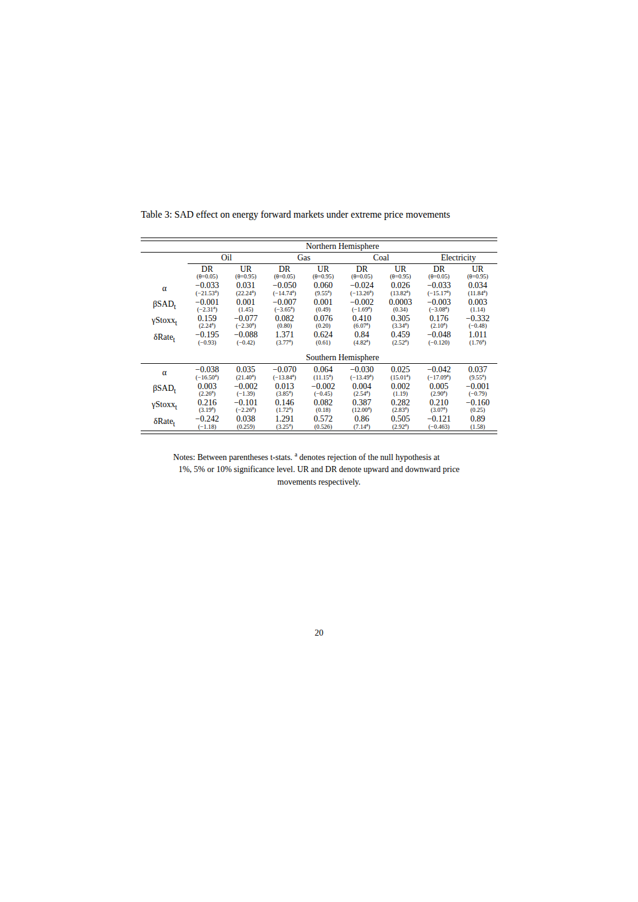Table 3: SAD effect on energy forward markets under extreme price movements
| | Northern Hemisphere |
| | Oil | Gas | Coal | Electricity |
| | DR (θ=0.05) | UR (θ=0.95) | DR (θ=0.05) | UR (θ=0.95) | DR (θ=0.05) | UR (θ=0.95) | DR (θ=0.05) | UR (θ=0.95) |
| α | −0.033 (−21.53 a ) | 0.031 (22.24 a ) | −0.050 (−14.74 a ) | 0.060 (9.55 a ) | −0.024 (−13.26 a ) | 0.026 (13.82 a ) | −0.033 (−15.17 a ) | 0.034 (11.84 a ) |
| βSAD t | −0.001 (−2.31 a ) | 0.001 (1.45) | −0.007 (−3.65 a ) | 0.001 (0.49) | −0.002 (−1.69 a ) | 0.0003 (0.34) | −0.003 (−3.08 a ) | 0.003 (1.14) |
| γStoxx t | 0.159 (2.24 a ) | −0.077 (−2.30 a ) | 0.082 (0.80) | 0.076 (0.20) | 0.410 (6.07 a ) | 0.305 (3.34 a ) | 0.176 (2.10 a ) | −0.332 (−0.48) |
| δRate t | −0.195 (−0.93) | −0.088 (−0.42) | 1.371 (3.77 a ) | 0.624 (0.61) | 0.84 (4.82 a ) | 0.459 (2.52 a ) | −0.048 (−0.120) | 1.011 (1.76 a ) |
| | Southern Hemisphere |
| α | −0.038 (−16.50 a ) | 0.035 (21.40 a ) | −0.070 (−13.84 a ) | 0.064 (11.15 a ) | −0.030 (−13.49 a ) | 0.025 (15.01 a ) | −0.042 (−17.09 a ) | 0.037 (9.55 a ) |
| βSAD t | 0.003 (2.26 a ) | −0.002 (−1.39) | 0.013 (3.85 a ) | −0.002 (−0.45) | 0.004 (2.54 a ) | 0.002 (1.19) | 0.005 (2.90 a ) | −0.001 (−0.79) |
| γStoxx t | 0.216 (3.19 a ) | −0.101 (−2.26 a ) | 0.146 (1.72 a ) | 0.082 (0.18) | 0.387 (12.00 a ) | 0.282 (2.83 a ) | 0.210 (3.07 a ) | −0.160 (0.25) |
| δRate t | −0.242 (−1.18) | 0.038 (0.259) | 1.291 (3.25 a ) | 0.572 (0.526) | 0.86 (7.14 a ) | 0.505 (2.92 a ) | −0.121 (−0.463) | 0.89 (1.58) |
Notes: Between parentheses t-stats. a denotes rejection of the null hypothesis at
1%, 5% or 10% significance level. UR and DR denote upward and downward price
movements respectively.
20